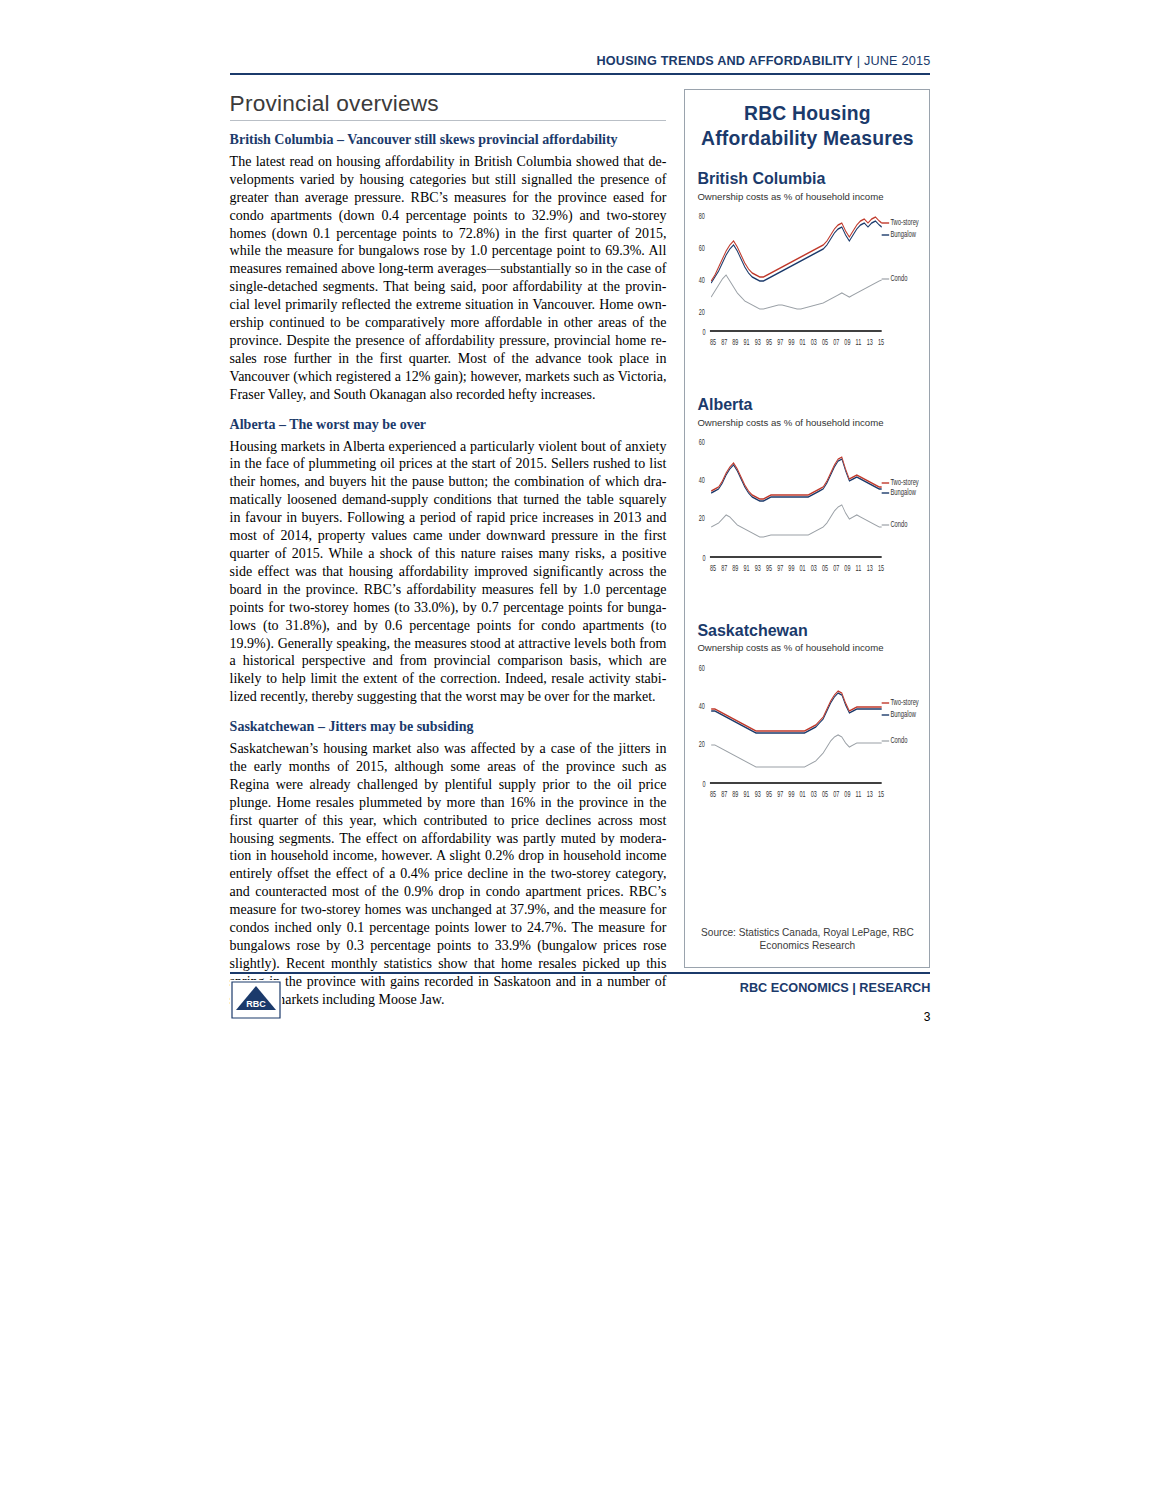HOUSING TRENDS AND AFFORDABILITY | JUNE 2015
Provincial overviews
British Columbia – Vancouver still skews provincial affordability
The latest read on housing affordability in British Columbia showed that developments varied by housing categories but still signalled the presence of greater than average pressure. RBC’s measures for the province eased for condo apartments (down 0.4 percentage points to 32.9%) and two-storey homes (down 0.1 percentage points to 72.8%) in the first quarter of 2015, while the measure for bungalows rose by 1.0 percentage point to 69.3%. All measures remained above long-term averages—substantially so in the case of single-detached segments. That being said, poor affordability at the provincial level primarily reflected the extreme situation in Vancouver. Home ownership continued to be comparatively more affordable in other areas of the province. Despite the presence of affordability pressure, provincial home resales rose further in the first quarter. Most of the advance took place in Vancouver (which registered a 12% gain); however, markets such as Victoria, Fraser Valley, and South Okanagan also recorded hefty increases.
Alberta – The worst may be over
Housing markets in Alberta experienced a particularly violent bout of anxiety in the face of plummeting oil prices at the start of 2015. Sellers rushed to list their homes, and buyers hit the pause button; the combination of which dramatically loosened demand-supply conditions that turned the table squarely in favour in buyers. Following a period of rapid price increases in 2013 and most of 2014, property values came under downward pressure in the first quarter of 2015. While a shock of this nature raises many risks, a positive side effect was that housing affordability improved significantly across the board in the province. RBC’s affordability measures fell by 1.0 percentage points for two-storey homes (to 33.0%), by 0.7 percentage points for bungalows (to 31.8%), and by 0.6 percentage points for condo apartments (to 19.9%). Generally speaking, the measures stood at attractive levels both from a historical perspective and from provincial comparison basis, which are likely to help limit the extent of the correction. Indeed, resale activity stabilized recently, thereby suggesting that the worst may be over for the market.
Saskatchewan – Jitters may be subsiding
Saskatchewan’s housing market also was affected by a case of the jitters in the early months of 2015, although some areas of the province such as Regina were already challenged by plentiful supply prior to the oil price plunge. Home resales plummeted by more than 16% in the province in the first quarter of this year, which contributed to price declines across most housing segments. The effect on affordability was partly muted by moderation in household income, however. A slight 0.2% drop in household income entirely offset the effect of a 0.4% price decline in the two-storey category, and counteracted most of the 0.9% drop in condo apartment prices. RBC’s measure for two-storey homes was unchanged at 37.9%, and the measure for condos inched only 0.1 percentage points lower to 24.7%. The measure for bungalows rose by 0.3 percentage points to 33.9% (bungalow prices rose slightly). Recent monthly statistics show that home resales picked up this spring in the province with gains recorded in Saskatoon and in a number of smaller markets including Moose Jaw.
RBC Housing Affordability Measures
British Columbia
Ownership costs as % of household income
80 60 40 20 0 858789 919395 979901 030507 091113 15 Two-storey Bungalow Condo
Alberta
Ownership costs as % of household income
60 40 20 0 858789 919395 979901 030507 091113 15 Two-storey Bungalow Condo
Saskatchewan
Ownership costs as % of household income
60 40 20 0 858789 919395 979901 030507 091113 15 Two-storey Bungalow Condo
Source: Statistics Canada, Royal LePage, RBC Economics Research
RBC
RBC ECONOMICS | RESEARCH
3